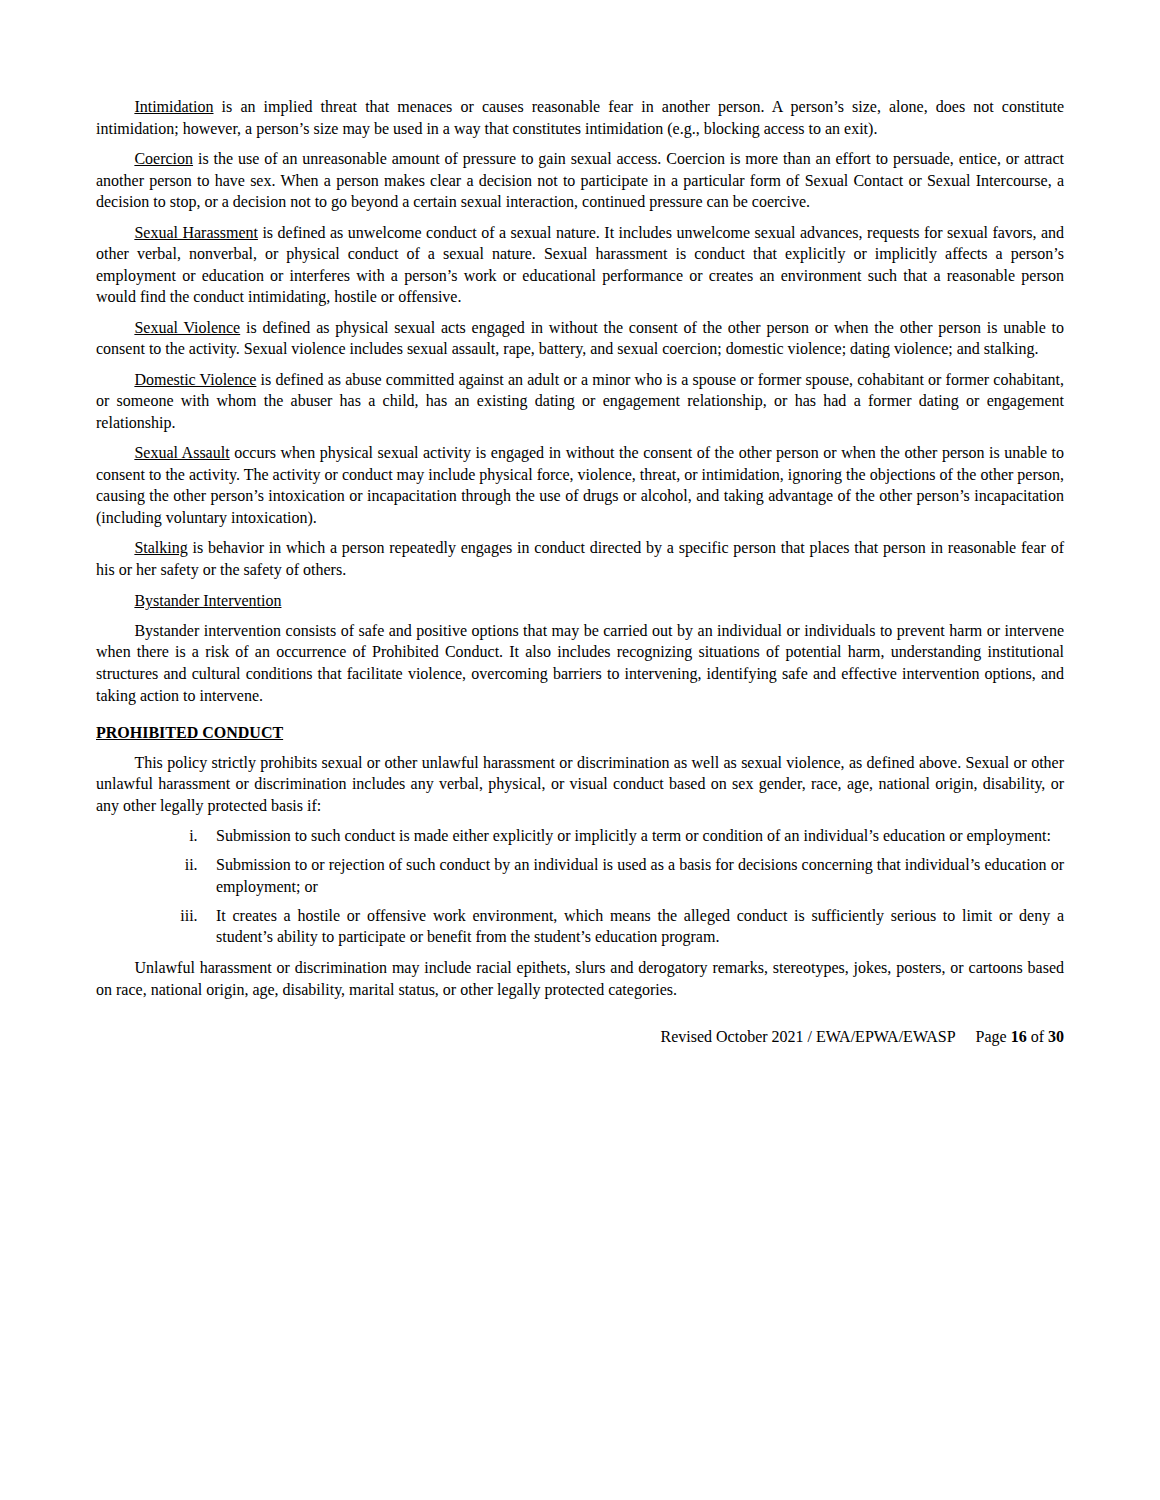Intimidation is an implied threat that menaces or causes reasonable fear in another person. A person’s size, alone, does not constitute intimidation; however, a person’s size may be used in a way that constitutes intimidation (e.g., blocking access to an exit).
Coercion is the use of an unreasonable amount of pressure to gain sexual access. Coercion is more than an effort to persuade, entice, or attract another person to have sex. When a person makes clear a decision not to participate in a particular form of Sexual Contact or Sexual Intercourse, a decision to stop, or a decision not to go beyond a certain sexual interaction, continued pressure can be coercive.
Sexual Harassment is defined as unwelcome conduct of a sexual nature. It includes unwelcome sexual advances, requests for sexual favors, and other verbal, nonverbal, or physical conduct of a sexual nature. Sexual harassment is conduct that explicitly or implicitly affects a person’s employment or education or interferes with a person’s work or educational performance or creates an environment such that a reasonable person would find the conduct intimidating, hostile or offensive.
Sexual Violence is defined as physical sexual acts engaged in without the consent of the other person or when the other person is unable to consent to the activity. Sexual violence includes sexual assault, rape, battery, and sexual coercion; domestic violence; dating violence; and stalking.
Domestic Violence is defined as abuse committed against an adult or a minor who is a spouse or former spouse, cohabitant or former cohabitant, or someone with whom the abuser has a child, has an existing dating or engagement relationship, or has had a former dating or engagement relationship.
Sexual Assault occurs when physical sexual activity is engaged in without the consent of the other person or when the other person is unable to consent to the activity. The activity or conduct may include physical force, violence, threat, or intimidation, ignoring the objections of the other person, causing the other person’s intoxication or incapacitation through the use of drugs or alcohol, and taking advantage of the other person’s incapacitation (including voluntary intoxication).
Stalking is behavior in which a person repeatedly engages in conduct directed by a specific person that places that person in reasonable fear of his or her safety or the safety of others.
Bystander Intervention
Bystander intervention consists of safe and positive options that may be carried out by an individual or individuals to prevent harm or intervene when there is a risk of an occurrence of Prohibited Conduct. It also includes recognizing situations of potential harm, understanding institutional structures and cultural conditions that facilitate violence, overcoming barriers to intervening, identifying safe and effective intervention options, and taking action to intervene.
PROHIBITED CONDUCT
This policy strictly prohibits sexual or other unlawful harassment or discrimination as well as sexual violence, as defined above. Sexual or other unlawful harassment or discrimination includes any verbal, physical, or visual conduct based on sex gender, race, age, national origin, disability, or any other legally protected basis if:
Submission to such conduct is made either explicitly or implicitly a term or condition of an individual’s education or employment:
Submission to or rejection of such conduct by an individual is used as a basis for decisions concerning that individual’s education or employment; or
It creates a hostile or offensive work environment, which means the alleged conduct is sufficiently serious to limit or deny a student’s ability to participate or benefit from the student’s education program.
Unlawful harassment or discrimination may include racial epithets, slurs and derogatory remarks, stereotypes, jokes, posters, or cartoons based on race, national origin, age, disability, marital status, or other legally protected categories.
Revised October 2021 / EWA/EPWA/EWASP Page 16 of 30